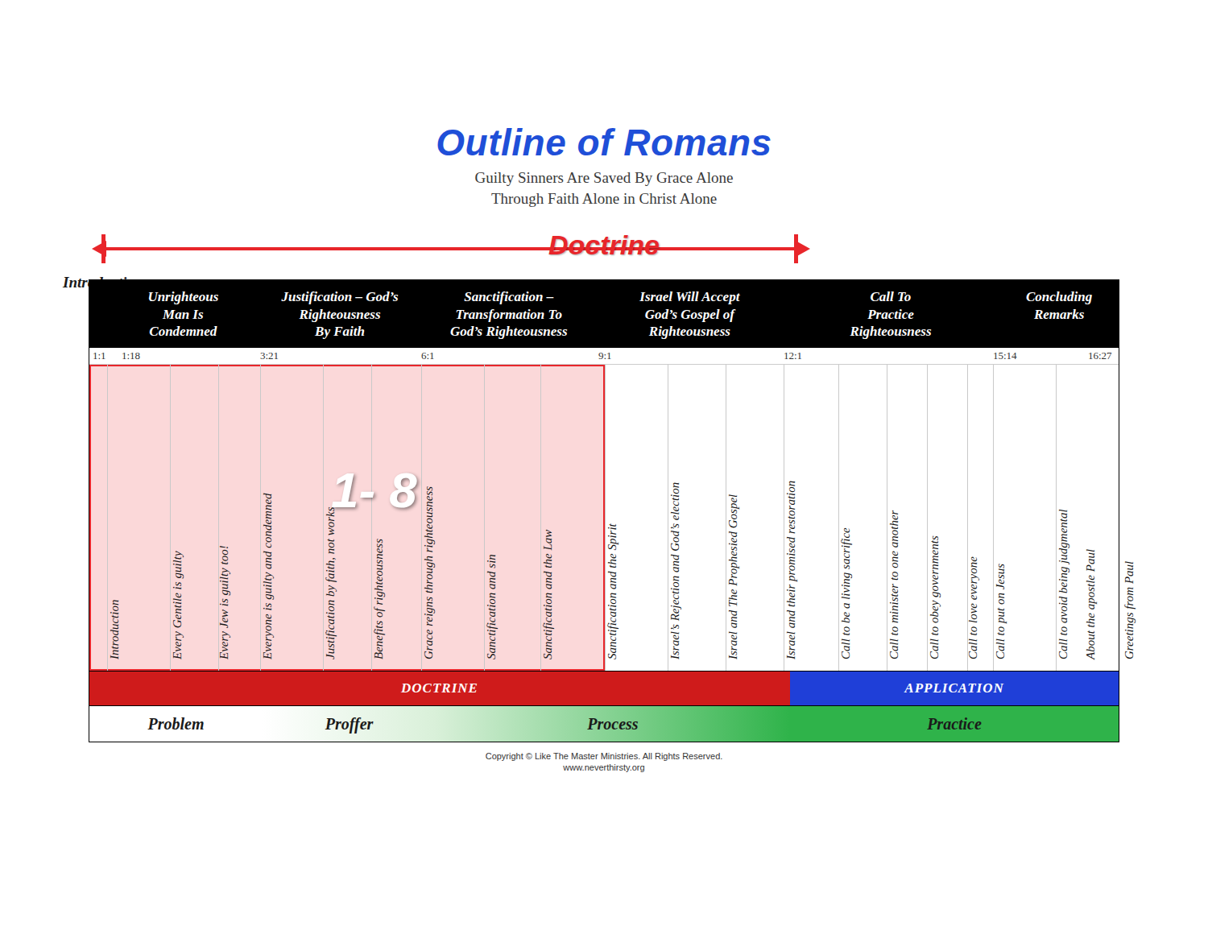Outline of Romans
Guilty Sinners Are Saved By Grace Alone
Through Faith Alone in Christ Alone
Doctrine
Introduction
Unrighteous
Man Is
Condemned
Justification – God’s
Righteousness
By Faith
Sanctification –
Transformation To
God’s Righteousness
Israel Will Accept
God’s Gospel of
Righteousness
Call To
Practice
Righteousness
Concluding
Remarks
1:1 1:18 3:21 6:1 9:1 12:1 15:14 16:27
1- 8
Introduction
Every Gentile is guilty
Every Jew is guilty too!
Everyone is guilty and condemned
Justification by faith, not works
Benefits of righteousness
Grace reigns through righteousness
Sanctification and sin
Sanctification and the Law
Sanctification and the Spirit
Israel’s Rejection and God’s election
Israel and The Prophesied Gospel
Israel and their promised restoration
Call to be a living sacrifice
Call to minister to one another
Call to obey governments
Call to love everyone
Call to put on Jesus
Call to avoid being judgmental
About the apostle Paul
Greetings from Paul
DOCTRINE
APPLICATION
Problem
Proffer
Process
Practice
Copyright © Like The Master Ministries. All Rights Reserved.
www.neverthirsty.org